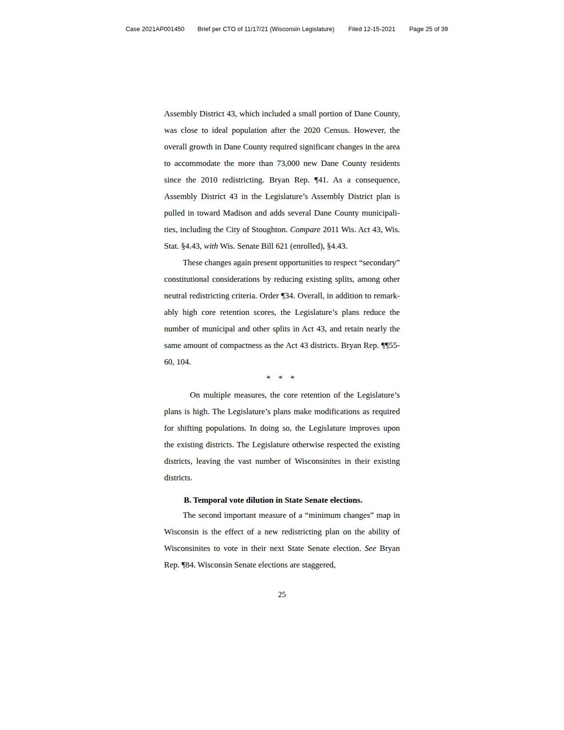Case 2021AP001450 Brief per CTO of 11/17/21 (Wisconsin Legislature) Filed 12-15-2021 Page 25 of 39
Assembly District 43, which included a small portion of Dane County, was close to ideal population after the 2020 Census. However, the overall growth in Dane County required significant changes in the area to accommodate the more than 73,000 new Dane County residents since the 2010 redistricting. Bryan Rep. ¶41. As a consequence, Assembly District 43 in the Legislature’s Assembly District plan is pulled in toward Madison and adds several Dane County municipalities, including the City of Stoughton. Compare 2011 Wis. Act 43, Wis. Stat. §4.43, with Wis. Senate Bill 621 (enrolled), §4.43.
These changes again present opportunities to respect “secondary” constitutional considerations by reducing existing splits, among other neutral redistricting criteria. Order ¶34. Overall, in addition to remarkably high core retention scores, the Legislature’s plans reduce the number of municipal and other splits in Act 43, and retain nearly the same amount of compactness as the Act 43 districts. Bryan Rep. ¶¶55-60, 104.
* * *
On multiple measures, the core retention of the Legislature’s plans is high. The Legislature’s plans make modifications as required for shifting populations. In doing so, the Legislature improves upon the existing districts. The Legislature otherwise respected the existing districts, leaving the vast number of Wisconsinites in their existing districts.
B. Temporal vote dilution in State Senate elections.
The second important measure of a “minimum changes” map in Wisconsin is the effect of a new redistricting plan on the ability of Wisconsinites to vote in their next State Senate election. See Bryan Rep. ¶84. Wisconsin Senate elections are staggered,
25